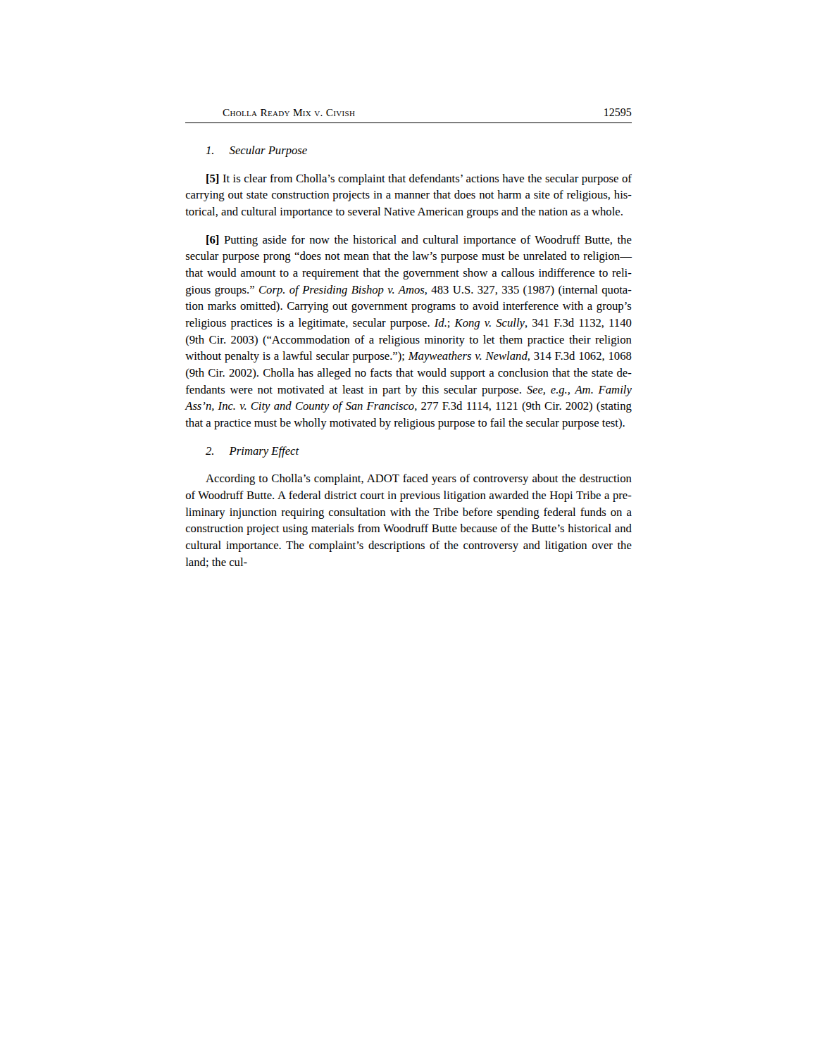Cholla Ready Mix v. Civish 12595
1. Secular Purpose
[5] It is clear from Cholla’s complaint that defendants’ actions have the secular purpose of carrying out state construction projects in a manner that does not harm a site of religious, historical, and cultural importance to several Native American groups and the nation as a whole.
[6] Putting aside for now the historical and cultural importance of Woodruff Butte, the secular purpose prong “does not mean that the law’s purpose must be unrelated to religion—that would amount to a requirement that the government show a callous indifference to religious groups.” Corp. of Presiding Bishop v. Amos, 483 U.S. 327, 335 (1987) (internal quotation marks omitted). Carrying out government programs to avoid interference with a group’s religious practices is a legitimate, secular purpose. Id.; Kong v. Scully, 341 F.3d 1132, 1140 (9th Cir. 2003) (“Accommodation of a religious minority to let them practice their religion without penalty is a lawful secular purpose.”); Mayweathers v. Newland, 314 F.3d 1062, 1068 (9th Cir. 2002). Cholla has alleged no facts that would support a conclusion that the state defendants were not motivated at least in part by this secular purpose. See, e.g., Am. Family Ass’n, Inc. v. City and County of San Francisco, 277 F.3d 1114, 1121 (9th Cir. 2002) (stating that a practice must be wholly motivated by religious purpose to fail the secular purpose test).
2. Primary Effect
According to Cholla’s complaint, ADOT faced years of controversy about the destruction of Woodruff Butte. A federal district court in previous litigation awarded the Hopi Tribe a preliminary injunction requiring consultation with the Tribe before spending federal funds on a construction project using materials from Woodruff Butte because of the Butte’s historical and cultural importance. The complaint’s descriptions of the controversy and litigation over the land; the cul-